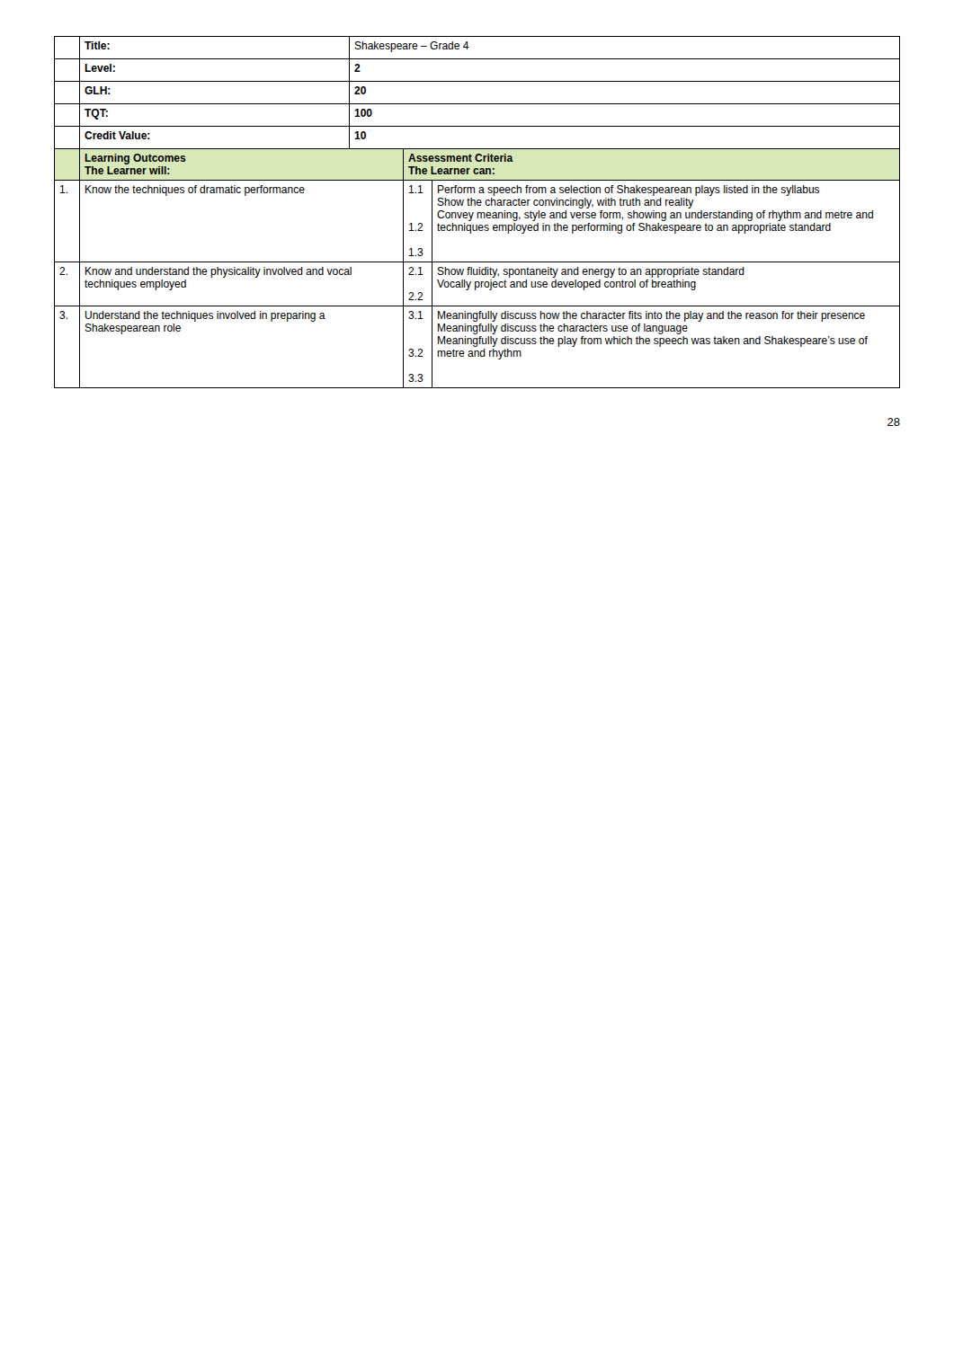| | Title: | Shakespeare – Grade 4 |
| | Level: | 2 |
| | GLH: | 20 |
| | TQT: | 100 |
| | Credit Value: | 10 |
| | Learning Outcomes The Learner will: | Assessment Criteria The Learner can: |
| 1. | Know the techniques of dramatic performance | 1.1 1.2 1.3 | Perform a speech from a selection of Shakespearean plays listed in the syllabus Show the character convincingly, with truth and reality Convey meaning, style and verse form, showing an understanding of rhythm and metre and techniques employed in the performing of Shakespeare to an appropriate standard |
| 2. | Know and understand the physicality involved and vocal techniques employed | 2.1 2.2 | Show fluidity, spontaneity and energy to an appropriate standard Vocally project and use developed control of breathing |
| 3. | Understand the techniques involved in preparing a Shakespearean role | 3.1 3.2 3.3 | Meaningfully discuss how the character fits into the play and the reason for their presence Meaningfully discuss the characters use of language Meaningfully discuss the play from which the speech was taken and Shakespeare’s use of metre and rhythm |
28